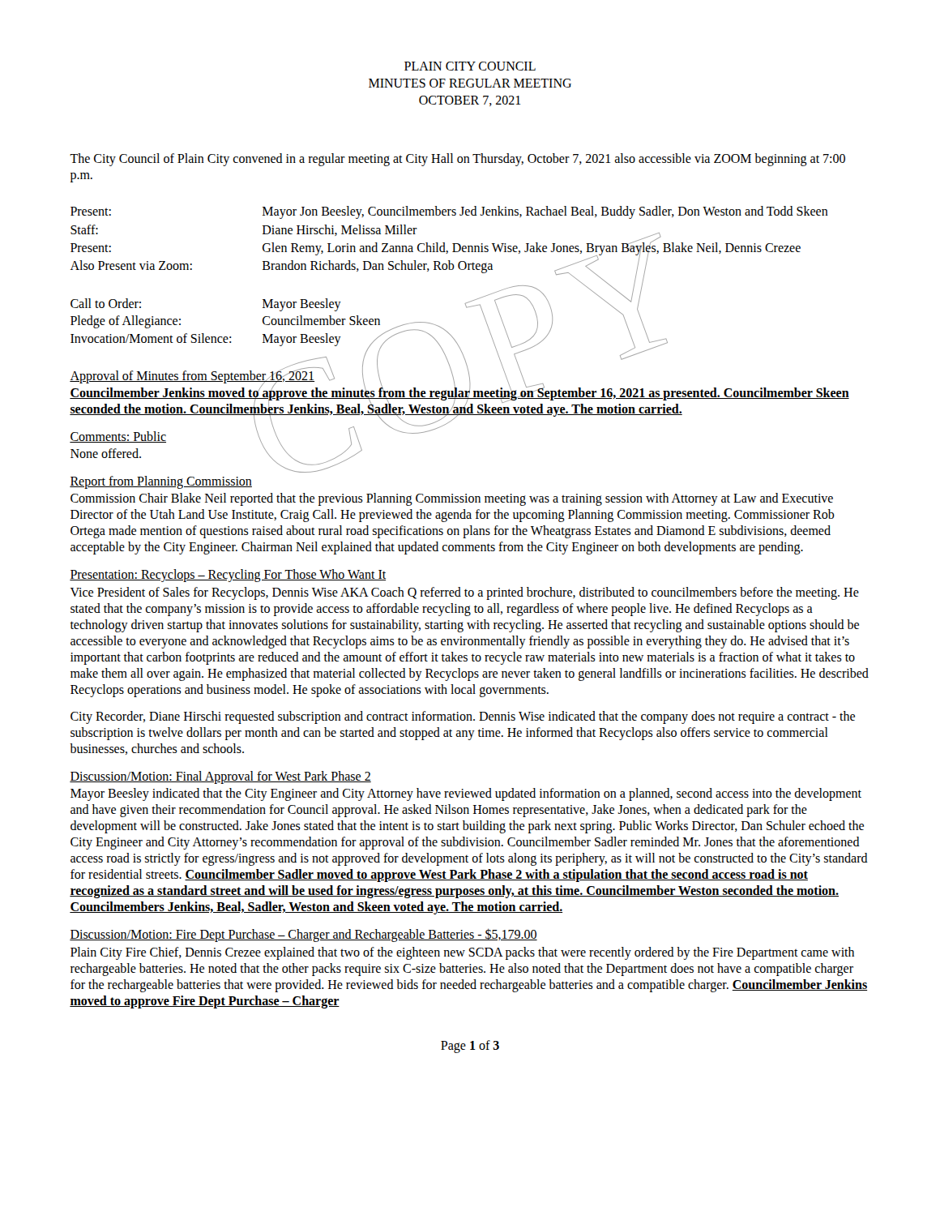COPY
PLAIN CITY COUNCIL
MINUTES OF REGULAR MEETING
OCTOBER 7, 2021
The City Council of Plain City convened in a regular meeting at City Hall on Thursday, October 7, 2021 also accessible via ZOOM beginning at 7:00 p.m.
| Present: | Mayor Jon Beesley, Councilmembers Jed Jenkins, Rachael Beal, Buddy Sadler, Don Weston and Todd Skeen |
| Staff: | Diane Hirschi, Melissa Miller |
| Present: | Glen Remy, Lorin and Zanna Child, Dennis Wise, Jake Jones, Bryan Bayles, Blake Neil, Dennis Crezee |
| Also Present via Zoom: | Brandon Richards, Dan Schuler, Rob Ortega |
| Call to Order: | Mayor Beesley |
| Pledge of Allegiance: | Councilmember Skeen |
| Invocation/Moment of Silence: | Mayor Beesley |
Approval of Minutes from September 16, 2021
Councilmember Jenkins moved to approve the minutes from the regular meeting on September 16, 2021 as presented. Councilmember Skeen seconded the motion. Councilmembers Jenkins, Beal, Sadler, Weston and Skeen voted aye. The motion carried.
Comments: Public
None offered.
Report from Planning Commission
Commission Chair Blake Neil reported that the previous Planning Commission meeting was a training session with Attorney at Law and Executive Director of the Utah Land Use Institute, Craig Call. He previewed the agenda for the upcoming Planning Commission meeting. Commissioner Rob Ortega made mention of questions raised about rural road specifications on plans for the Wheatgrass Estates and Diamond E subdivisions, deemed acceptable by the City Engineer. Chairman Neil explained that updated comments from the City Engineer on both developments are pending.
Presentation: Recyclops – Recycling For Those Who Want It
Vice President of Sales for Recyclops, Dennis Wise AKA Coach Q referred to a printed brochure, distributed to councilmembers before the meeting. He stated that the company’s mission is to provide access to affordable recycling to all, regardless of where people live. He defined Recyclops as a technology driven startup that innovates solutions for sustainability, starting with recycling. He asserted that recycling and sustainable options should be accessible to everyone and acknowledged that Recyclops aims to be as environmentally friendly as possible in everything they do. He advised that it’s important that carbon footprints are reduced and the amount of effort it takes to recycle raw materials into new materials is a fraction of what it takes to make them all over again. He emphasized that material collected by Recyclops are never taken to general landfills or incinerations facilities. He described Recyclops operations and business model. He spoke of associations with local governments.
City Recorder, Diane Hirschi requested subscription and contract information. Dennis Wise indicated that the company does not require a contract - the subscription is twelve dollars per month and can be started and stopped at any time. He informed that Recyclops also offers service to commercial businesses, churches and schools.
Discussion/Motion: Final Approval for West Park Phase 2
Mayor Beesley indicated that the City Engineer and City Attorney have reviewed updated information on a planned, second access into the development and have given their recommendation for Council approval. He asked Nilson Homes representative, Jake Jones, when a dedicated park for the development will be constructed. Jake Jones stated that the intent is to start building the park next spring. Public Works Director, Dan Schuler echoed the City Engineer and City Attorney’s recommendation for approval of the subdivision. Councilmember Sadler reminded Mr. Jones that the aforementioned access road is strictly for egress/ingress and is not approved for development of lots along its periphery, as it will not be constructed to the City’s standard for residential streets. Councilmember Sadler moved to approve West Park Phase 2 with a stipulation that the second access road is not recognized as a standard street and will be used for ingress/egress purposes only, at this time. Councilmember Weston seconded the motion. Councilmembers Jenkins, Beal, Sadler, Weston and Skeen voted aye. The motion carried.
Discussion/Motion: Fire Dept Purchase – Charger and Rechargeable Batteries - $5,179.00
Plain City Fire Chief, Dennis Crezee explained that two of the eighteen new SCDA packs that were recently ordered by the Fire Department came with rechargeable batteries. He noted that the other packs require six C-size batteries. He also noted that the Department does not have a compatible charger for the rechargeable batteries that were provided. He reviewed bids for needed rechargeable batteries and a compatible charger. Councilmember Jenkins moved to approve Fire Dept Purchase – Charger
Page 1 of 3